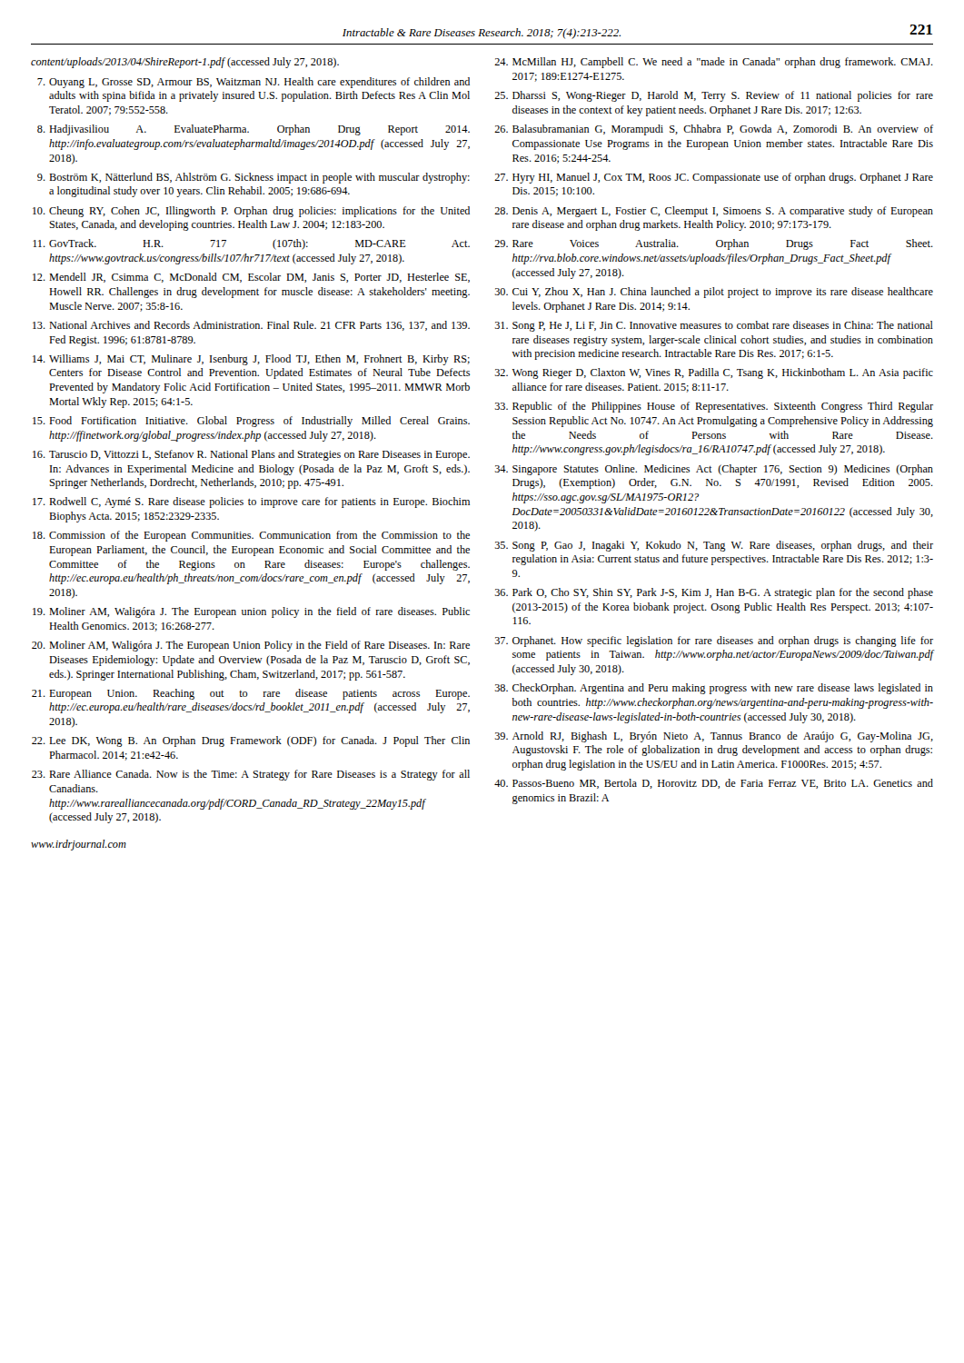221 Intractable & Rare Diseases Research. 2018; 7(4):213-222.
content/uploads/2013/04/ShireReport-1.pdf (accessed July 27, 2018).
7. Ouyang L, Grosse SD, Armour BS, Waitzman NJ. Health care expenditures of children and adults with spina bifida in a privately insured U.S. population. Birth Defects Res A Clin Mol Teratol. 2007; 79:552-558.
8. Hadjivasiliou A. EvaluatePharma. Orphan Drug Report 2014. http://info.evaluategroup.com/rs/evaluatepharmaltd/images/2014OD.pdf (accessed July 27, 2018).
9. Boström K, Nätterlund BS, Ahlström G. Sickness impact in people with muscular dystrophy: a longitudinal study over 10 years. Clin Rehabil. 2005; 19:686-694.
10. Cheung RY, Cohen JC, Illingworth P. Orphan drug policies: implications for the United States, Canada, and developing countries. Health Law J. 2004; 12:183-200.
11. GovTrack. H.R. 717 (107th): MD-CARE Act. https://www.govtrack.us/congress/bills/107/hr717/text (accessed July 27, 2018).
12. Mendell JR, Csimma C, McDonald CM, Escolar DM, Janis S, Porter JD, Hesterlee SE, Howell RR. Challenges in drug development for muscle disease: A stakeholders' meeting. Muscle Nerve. 2007; 35:8-16.
13. National Archives and Records Administration. Final Rule. 21 CFR Parts 136, 137, and 139. Fed Regist. 1996; 61:8781-8789.
14. Williams J, Mai CT, Mulinare J, Isenburg J, Flood TJ, Ethen M, Frohnert B, Kirby RS; Centers for Disease Control and Prevention. Updated Estimates of Neural Tube Defects Prevented by Mandatory Folic Acid Fortification – United States, 1995–2011. MMWR Morb Mortal Wkly Rep. 2015; 64:1-5.
15. Food Fortification Initiative. Global Progress of Industrially Milled Cereal Grains. http://ffinetwork.org/global_progress/index.php (accessed July 27, 2018).
16. Taruscio D, Vittozzi L, Stefanov R. National Plans and Strategies on Rare Diseases in Europe. In: Advances in Experimental Medicine and Biology (Posada de la Paz M, Groft S, eds.). Springer Netherlands, Dordrecht, Netherlands, 2010; pp. 475-491.
17. Rodwell C, Aymé S. Rare disease policies to improve care for patients in Europe. Biochim Biophys Acta. 2015; 1852:2329-2335.
18. Commission of the European Communities. Communication from the Commission to the European Parliament, the Council, the European Economic and Social Committee and the Committee of the Regions on Rare diseases: Europe's challenges. http://ec.europa.eu/health/ph_threats/non_com/docs/rare_com_en.pdf (accessed July 27, 2018).
19. Moliner AM, Waligóra J. The European union policy in the field of rare diseases. Public Health Genomics. 2013; 16:268-277.
20. Moliner AM, Waligóra J. The European Union Policy in the Field of Rare Diseases. In: Rare Diseases Epidemiology: Update and Overview (Posada de la Paz M, Taruscio D, Groft SC, eds.). Springer International Publishing, Cham, Switzerland, 2017; pp. 561-587.
21. European Union. Reaching out to rare disease patients across Europe. http://ec.europa.eu/health/rare_diseases/docs/rd_booklet_2011_en.pdf (accessed July 27, 2018).
22. Lee DK, Wong B. An Orphan Drug Framework (ODF) for Canada. J Popul Ther Clin Pharmacol. 2014; 21:e42-46.
23. Rare Alliance Canada. Now is the Time: A Strategy for Rare Diseases is a Strategy for all Canadians. http://www.rarealliancecanada.org/pdf/CORD_Canada_RD_Strategy_22May15.pdf (accessed July 27, 2018).
24. McMillan HJ, Campbell C. We need a "made in Canada" orphan drug framework. CMAJ. 2017; 189:E1274-E1275.
25. Dharssi S, Wong-Rieger D, Harold M, Terry S. Review of 11 national policies for rare diseases in the context of key patient needs. Orphanet J Rare Dis. 2017; 12:63.
26. Balasubramanian G, Morampudi S, Chhabra P, Gowda A, Zomorodi B. An overview of Compassionate Use Programs in the European Union member states. Intractable Rare Dis Res. 2016; 5:244-254.
27. Hyry HI, Manuel J, Cox TM, Roos JC. Compassionate use of orphan drugs. Orphanet J Rare Dis. 2015; 10:100.
28. Denis A, Mergaert L, Fostier C, Cleemput I, Simoens S. A comparative study of European rare disease and orphan drug markets. Health Policy. 2010; 97:173-179.
29. Rare Voices Australia. Orphan Drugs Fact Sheet. http://rva.blob.core.windows.net/assets/uploads/files/Orphan_Drugs_Fact_Sheet.pdf (accessed July 27, 2018).
30. Cui Y, Zhou X, Han J. China launched a pilot project to improve its rare disease healthcare levels. Orphanet J Rare Dis. 2014; 9:14.
31. Song P, He J, Li F, Jin C. Innovative measures to combat rare diseases in China: The national rare diseases registry system, larger-scale clinical cohort studies, and studies in combination with precision medicine research. Intractable Rare Dis Res. 2017; 6:1-5.
32. Wong Rieger D, Claxton W, Vines R, Padilla C, Tsang K, Hickinbotham L. An Asia pacific alliance for rare diseases. Patient. 2015; 8:11-17.
33. Republic of the Philippines House of Representatives. Sixteenth Congress Third Regular Session Republic Act No. 10747. An Act Promulgating a Comprehensive Policy in Addressing the Needs of Persons with Rare Disease. http://www.congress.gov.ph/legisdocs/ra_16/RA10747.pdf (accessed July 27, 2018).
34. Singapore Statutes Online. Medicines Act (Chapter 176, Section 9) Medicines (Orphan Drugs), (Exemption) Order, G.N. No. S 470/1991, Revised Edition 2005. https://sso.agc.gov.sg/SL/MA1975-OR12?DocDate=20050331&ValidDate=20160122&TransactionDate=20160122 (accessed July 30, 2018).
35. Song P, Gao J, Inagaki Y, Kokudo N, Tang W. Rare diseases, orphan drugs, and their regulation in Asia: Current status and future perspectives. Intractable Rare Dis Res. 2012; 1:3-9.
36. Park O, Cho SY, Shin SY, Park J-S, Kim J, Han B-G. A strategic plan for the second phase (2013-2015) of the Korea biobank project. Osong Public Health Res Perspect. 2013; 4:107-116.
37. Orphanet. How specific legislation for rare diseases and orphan drugs is changing life for some patients in Taiwan. http://www.orpha.net/actor/EuropaNews/2009/doc/Taiwan.pdf (accessed July 30, 2018).
38. CheckOrphan. Argentina and Peru making progress with new rare disease laws legislated in both countries. http://www.checkorphan.org/news/argentina-and-peru-making-progress-with-new-rare-disease-laws-legislated-in-both-countries (accessed July 30, 2018).
39. Arnold RJ, Bighash L, Bryón Nieto A, Tannus Branco de Araújo G, Gay-Molina JG, Augustovski F. The role of globalization in drug development and access to orphan drugs: orphan drug legislation in the US/EU and in Latin America. F1000Res. 2015; 4:57.
40. Passos-Bueno MR, Bertola D, Horovitz DD, de Faria Ferraz VE, Brito LA. Genetics and genomics in Brazil: A
www.irdrjournal.com